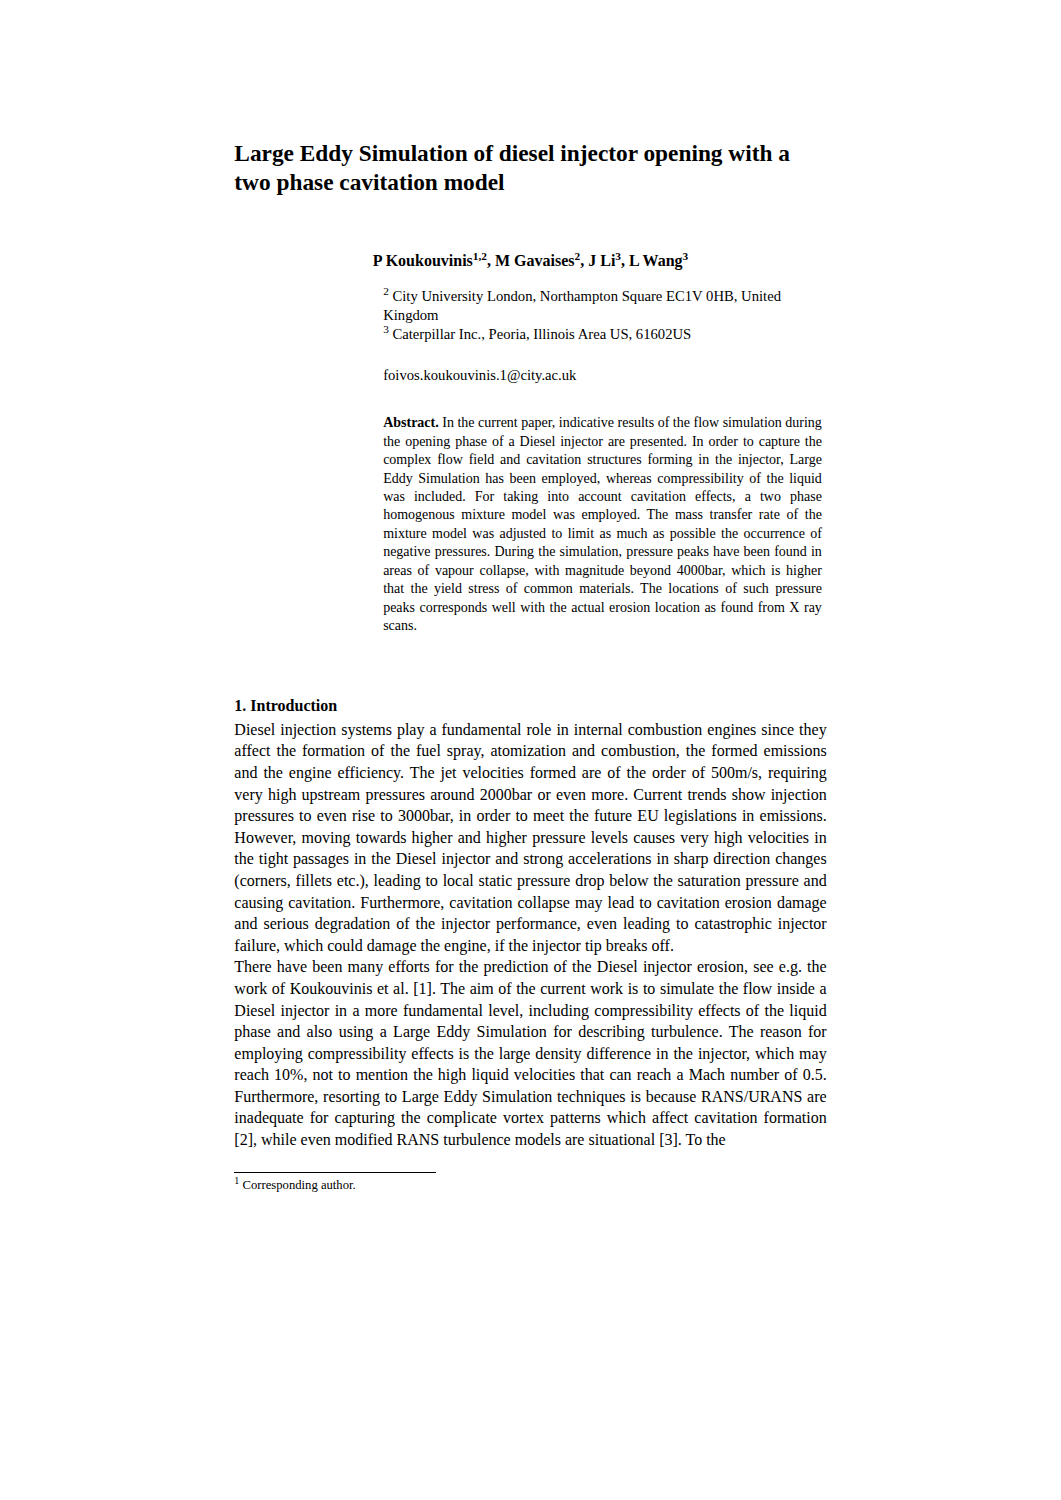Large Eddy Simulation of diesel injector opening with a two phase cavitation model
P Koukouvinis1,2, M Gavaises2, J Li3, L Wang3
2 City University London, Northampton Square EC1V 0HB, United Kingdom
3 Caterpillar Inc., Peoria, Illinois Area US, 61602US
foivos.koukouvinis.1@city.ac.uk
Abstract. In the current paper, indicative results of the flow simulation during the opening phase of a Diesel injector are presented. In order to capture the complex flow field and cavitation structures forming in the injector, Large Eddy Simulation has been employed, whereas compressibility of the liquid was included. For taking into account cavitation effects, a two phase homogenous mixture model was employed. The mass transfer rate of the mixture model was adjusted to limit as much as possible the occurrence of negative pressures. During the simulation, pressure peaks have been found in areas of vapour collapse, with magnitude beyond 4000bar, which is higher that the yield stress of common materials. The locations of such pressure peaks corresponds well with the actual erosion location as found from X ray scans.
1. Introduction
Diesel injection systems play a fundamental role in internal combustion engines since they affect the formation of the fuel spray, atomization and combustion, the formed emissions and the engine efficiency. The jet velocities formed are of the order of 500m/s, requiring very high upstream pressures around 2000bar or even more. Current trends show injection pressures to even rise to 3000bar, in order to meet the future EU legislations in emissions. However, moving towards higher and higher pressure levels causes very high velocities in the tight passages in the Diesel injector and strong accelerations in sharp direction changes (corners, fillets etc.), leading to local static pressure drop below the saturation pressure and causing cavitation. Furthermore, cavitation collapse may lead to cavitation erosion damage and serious degradation of the injector performance, even leading to catastrophic injector failure, which could damage the engine, if the injector tip breaks off.
There have been many efforts for the prediction of the Diesel injector erosion, see e.g. the work of Koukouvinis et al. [1]. The aim of the current work is to simulate the flow inside a Diesel injector in a more fundamental level, including compressibility effects of the liquid phase and also using a Large Eddy Simulation for describing turbulence. The reason for employing compressibility effects is the large density difference in the injector, which may reach 10%, not to mention the high liquid velocities that can reach a Mach number of 0.5. Furthermore, resorting to Large Eddy Simulation techniques is because RANS/URANS are inadequate for capturing the complicate vortex patterns which affect cavitation formation [2], while even modified RANS turbulence models are situational [3]. To the
1 Corresponding author.